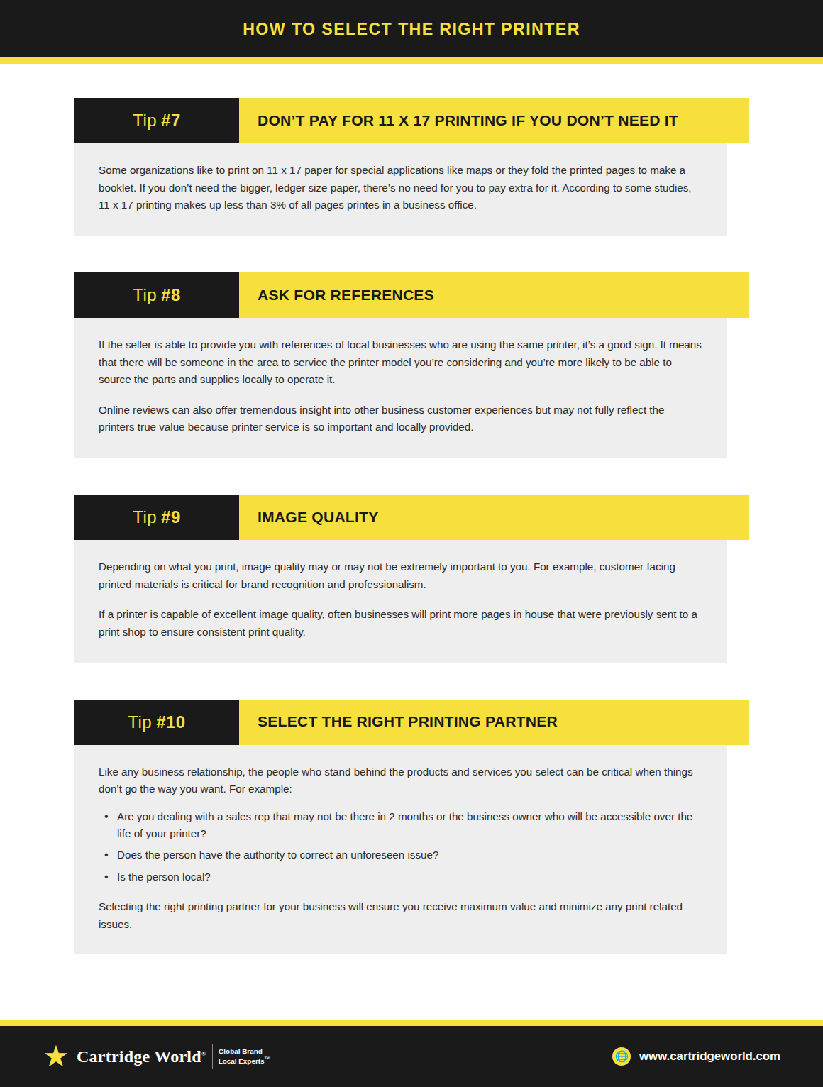How to Select the Right Printer
Tip#7
Don’t Pay for 11 x 17 Printing if You Don’t Need It
Some organizations like to print on 11 x 17 paper for special applications like maps or they fold the printed pages to make a booklet. If you don’t need the bigger, ledger size paper, there’s no need for you to pay extra for it. According to some studies, 11 x 17 printing makes up less than 3% of all pages printes in a business office.
Tip#8
Ask for References
If the seller is able to provide you with references of local businesses who are using the same printer, it’s a good sign. It means that there will be someone in the area to service the printer model you’re considering and you’re more likely to be able to source the parts and supplies locally to operate it.
Online reviews can also offer tremendous insight into other business customer experiences but may not fully reflect the printers true value because printer service is so important and locally provided.
Tip#9
Image Quality
Depending on what you print, image quality may or may not be extremely important to you. For example, customer facing printed materials is critical for brand recognition and professionalism.
If a printer is capable of excellent image quality, often businesses will print more pages in house that were previously sent to a print shop to ensure consistent print quality.
Tip#10
Select the Right Printing Partner
Like any business relationship, the people who stand behind the products and services you select can be critical when things don’t go the way you want. For example:
Are you dealing with a sales rep that may not be there in 2 months or the business owner who will be accessible over the life of your printer?
Does the person have the authority to correct an unforeseen issue?
Is the person local?
Selecting the right printing partner for your business will ensure you receive maximum value and minimize any print related issues.
★
Cartridge World® Global Brand
Local Experts™
🌐 www.cartridgeworld.com